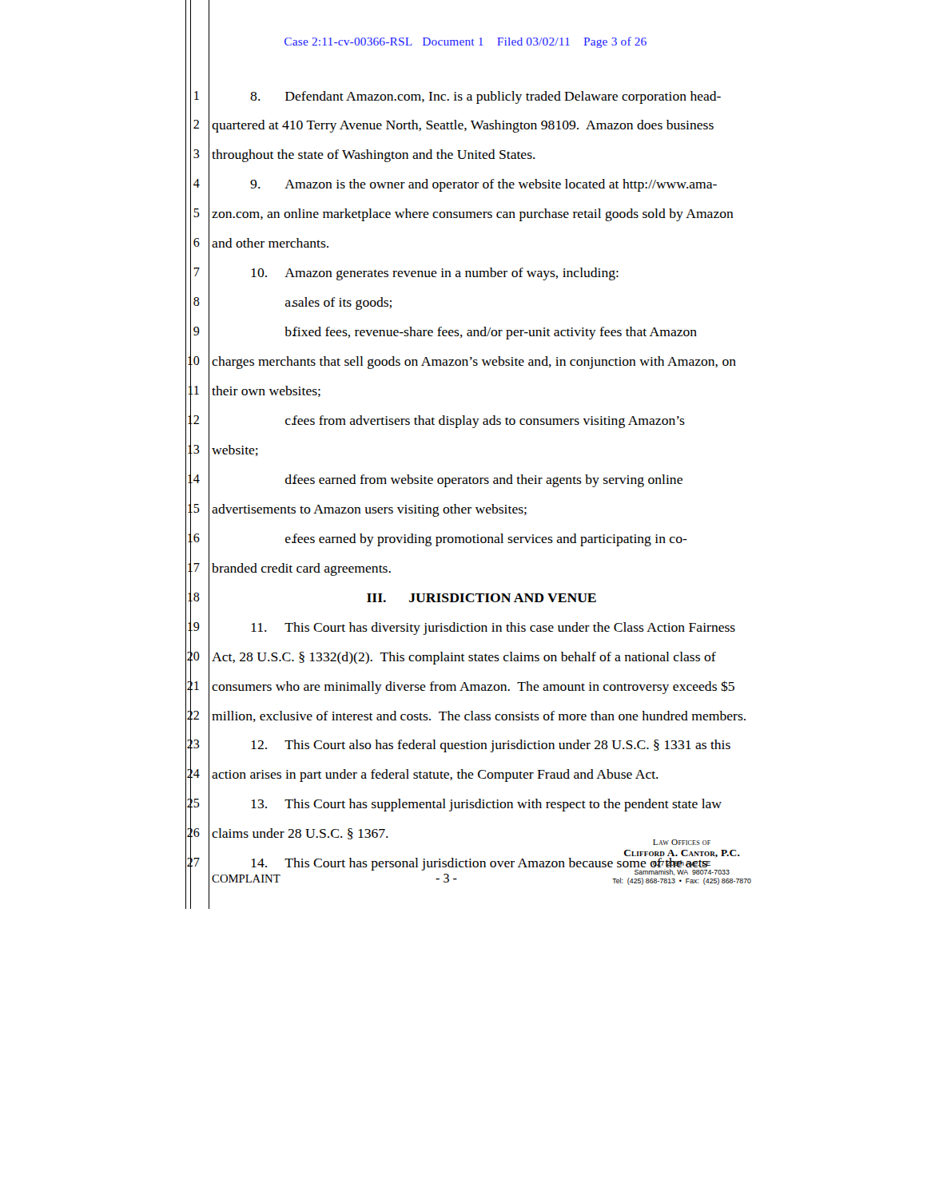Case 2:11-cv-00366-RSL Document 1 Filed 03/02/11 Page 3 of 26
1
2
3
4
5
6
7
8
9
10
11
12
13
14
15
16
17
18
19
20
21
22
23
24
25
26
27
8. Defendant Amazon.com, Inc. is a publicly traded Delaware corporation head-
quartered at 410 Terry Avenue North, Seattle, Washington 98109. Amazon does business
throughout the state of Washington and the United States.
9. Amazon is the owner and operator of the website located at http://www.ama-
zon.com, an online marketplace where consumers can purchase retail goods sold by Amazon
and other merchants.
10. Amazon generates revenue in a number of ways, including:
a. sales of its goods;
b. fixed fees, revenue-share fees, and/or per-unit activity fees that Amazon
charges merchants that sell goods on Amazon’s website and, in conjunction with Amazon, on
their own websites;
c. fees from advertisers that display ads to consumers visiting Amazon’s
website;
d. fees earned from website operators and their agents by serving online
advertisements to Amazon users visiting other websites;
e. fees earned by providing promotional services and participating in co-
branded credit card agreements.
III. JURISDICTION AND VENUE
11. This Court has diversity jurisdiction in this case under the Class Action Fairness
Act, 28 U.S.C. § 1332(d)(2). This complaint states claims on behalf of a national class of
consumers who are minimally diverse from Amazon. The amount in controversy exceeds $5
million, exclusive of interest and costs. The class consists of more than one hundred members.
12. This Court also has federal question jurisdiction under 28 U.S.C. § 1331 as this
action arises in part under a federal statute, the Computer Fraud and Abuse Act.
13. This Court has supplemental jurisdiction with respect to the pendent state law
claims under 28 U.S.C. § 1367.
14. This Court has personal jurisdiction over Amazon because some of the acts
COMPLAINT
- 3 -
Law Offices of
Clifford A. Cantor, P.C.
627 208th Ave. SE
Sammamish, WA 98074-7033
Tel: (425) 868-7813 • Fax: (425) 868-7870